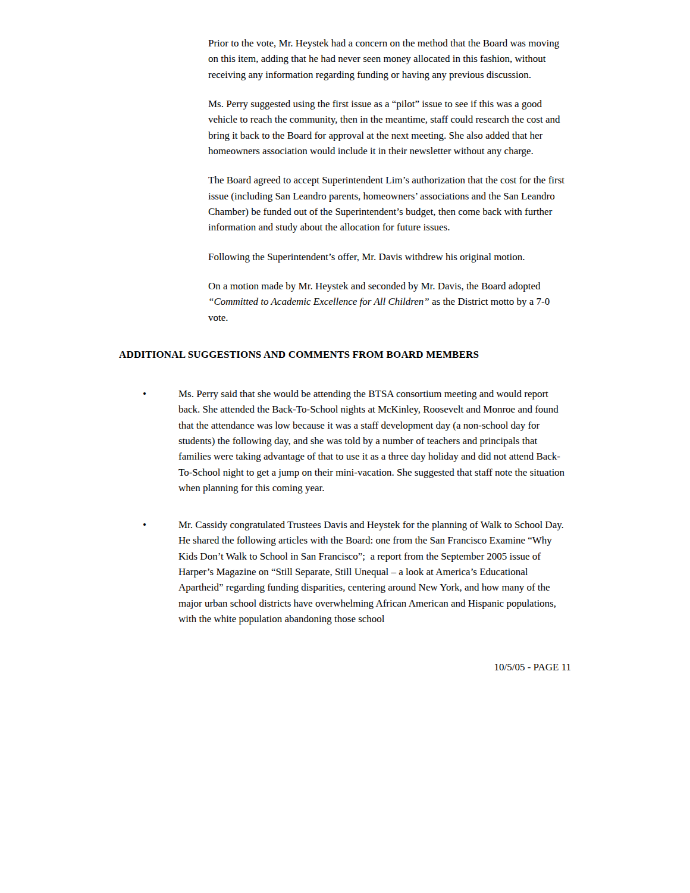Prior to the vote, Mr. Heystek had a concern on the method that the Board was moving on this item, adding that he had never seen money allocated in this fashion, without receiving any information regarding funding or having any previous discussion.
Ms. Perry suggested using the first issue as a “pilot” issue to see if this was a good vehicle to reach the community, then in the meantime, staff could research the cost and bring it back to the Board for approval at the next meeting. She also added that her homeowners association would include it in their newsletter without any charge.
The Board agreed to accept Superintendent Lim’s authorization that the cost for the first issue (including San Leandro parents, homeowners’ associations and the San Leandro Chamber) be funded out of the Superintendent’s budget, then come back with further information and study about the allocation for future issues.
Following the Superintendent’s offer, Mr. Davis withdrew his original motion.
On a motion made by Mr. Heystek and seconded by Mr. Davis, the Board adopted “Committed to Academic Excellence for All Children” as the District motto by a 7-0 vote.
Additional Suggestions and Comments from Board Members
Ms. Perry said that she would be attending the BTSA consortium meeting and would report back. She attended the Back-To-School nights at McKinley, Roosevelt and Monroe and found that the attendance was low because it was a staff development day (a non-school day for students) the following day, and she was told by a number of teachers and principals that families were taking advantage of that to use it as a three day holiday and did not attend Back-To-School night to get a jump on their mini-vacation. She suggested that staff note the situation when planning for this coming year.
Mr. Cassidy congratulated Trustees Davis and Heystek for the planning of Walk to School Day. He shared the following articles with the Board: one from the San Francisco Examine “Why Kids Don’t Walk to School in San Francisco”; a report from the September 2005 issue of Harper’s Magazine on “Still Separate, Still Unequal – a look at America’s Educational Apartheid” regarding funding disparities, centering around New York, and how many of the major urban school districts have overwhelming African American and Hispanic populations, with the white population abandoning those school
10/5/05 - PAGE 11